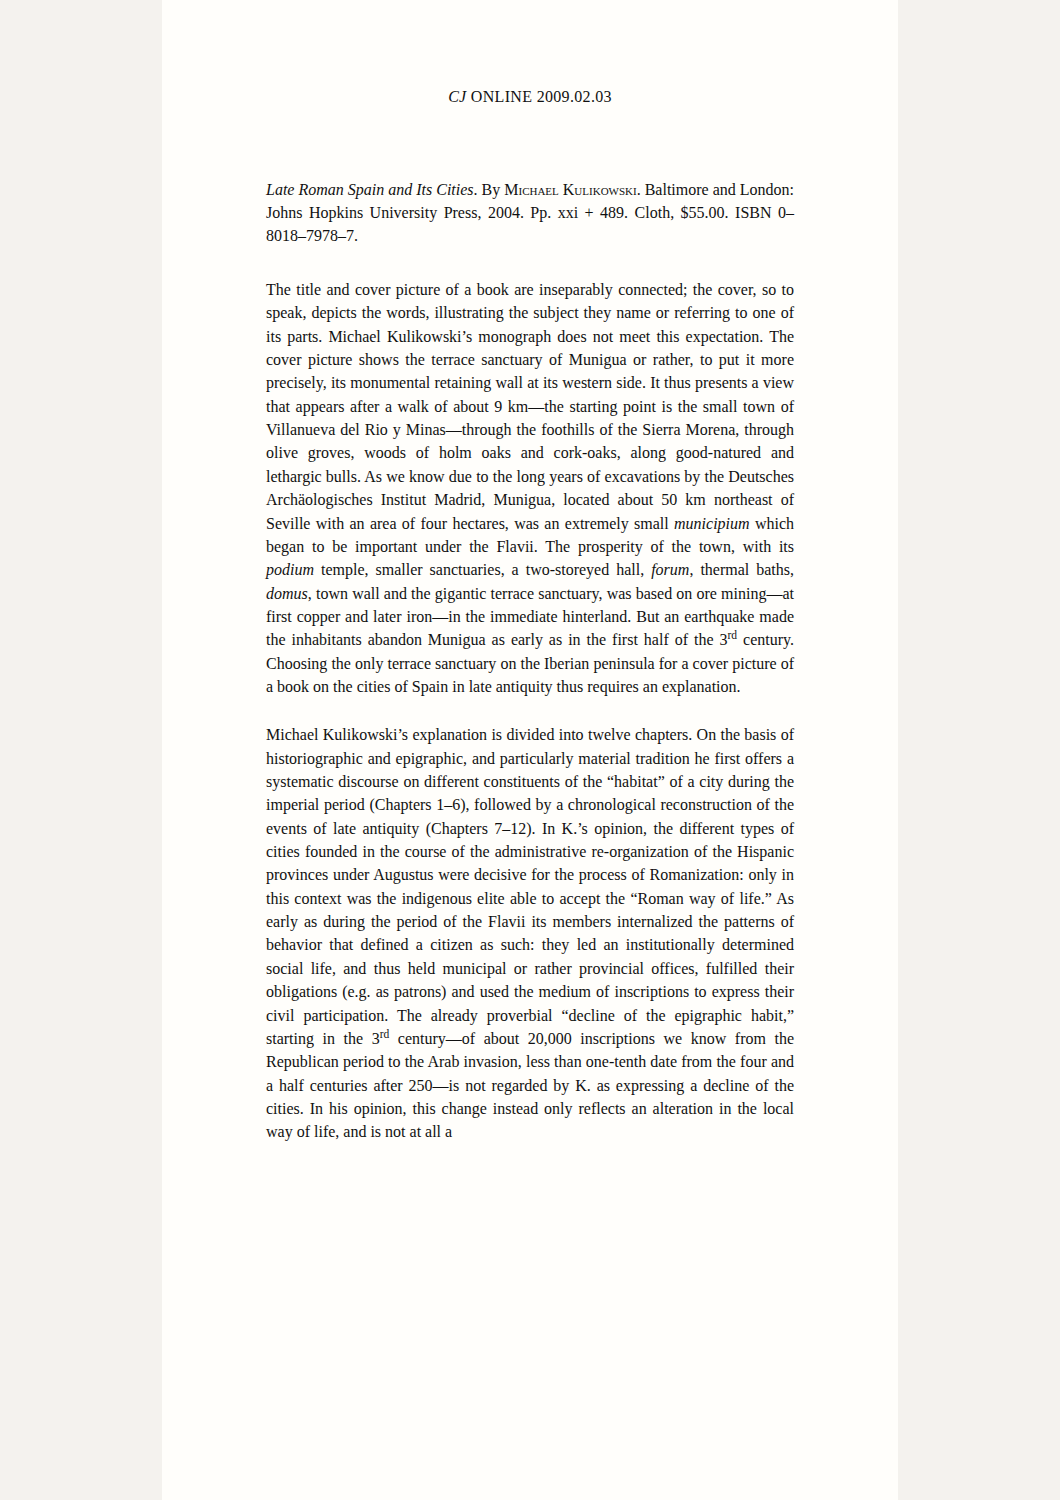CJ ONLINE 2009.02.03
Late Roman Spain and Its Cities. By Michael Kulikowski. Baltimore and London: Johns Hopkins University Press, 2004. Pp. xxi + 489. Cloth, $55.00. ISBN 0–8018–7978–7.
The title and cover picture of a book are inseparably connected; the cover, so to speak, depicts the words, illustrating the subject they name or referring to one of its parts. Michael Kulikowski’s monograph does not meet this expectation. The cover picture shows the terrace sanctuary of Munigua or rather, to put it more precisely, its monumental retaining wall at its western side. It thus presents a view that appears after a walk of about 9 km—the starting point is the small town of Villanueva del Rio y Minas—through the foothills of the Sierra Morena, through olive groves, woods of holm oaks and cork-oaks, along good-natured and lethargic bulls. As we know due to the long years of excavations by the Deutsches Archäologisches Institut Madrid, Munigua, located about 50 km northeast of Seville with an area of four hectares, was an extremely small municipium which began to be important under the Flavii. The prosperity of the town, with its podium temple, smaller sanctuaries, a two-storeyed hall, forum, thermal baths, domus, town wall and the gigantic terrace sanctuary, was based on ore mining—at first copper and later iron—in the immediate hinterland. But an earthquake made the inhabitants abandon Munigua as early as in the first half of the 3rd century. Choosing the only terrace sanctuary on the Iberian peninsula for a cover picture of a book on the cities of Spain in late antiquity thus requires an explanation.
Michael Kulikowski’s explanation is divided into twelve chapters. On the basis of historiographic and epigraphic, and particularly material tradition he first offers a systematic discourse on different constituents of the “habitat” of a city during the imperial period (Chapters 1–6), followed by a chronological reconstruction of the events of late antiquity (Chapters 7–12). In K.’s opinion, the different types of cities founded in the course of the administrative re-organization of the Hispanic provinces under Augustus were decisive for the process of Romanization: only in this context was the indigenous elite able to accept the “Roman way of life.” As early as during the period of the Flavii its members internalized the patterns of behavior that defined a citizen as such: they led an institutionally determined social life, and thus held municipal or rather provincial offices, fulfilled their obligations (e.g. as patrons) and used the medium of inscriptions to express their civil participation. The already proverbial “decline of the epigraphic habit,” starting in the 3rd century—of about 20,000 inscriptions we know from the Republican period to the Arab invasion, less than one-tenth date from the four and a half centuries after 250—is not regarded by K. as expressing a decline of the cities. In his opinion, this change instead only reflects an alteration in the local way of life, and is not at all a